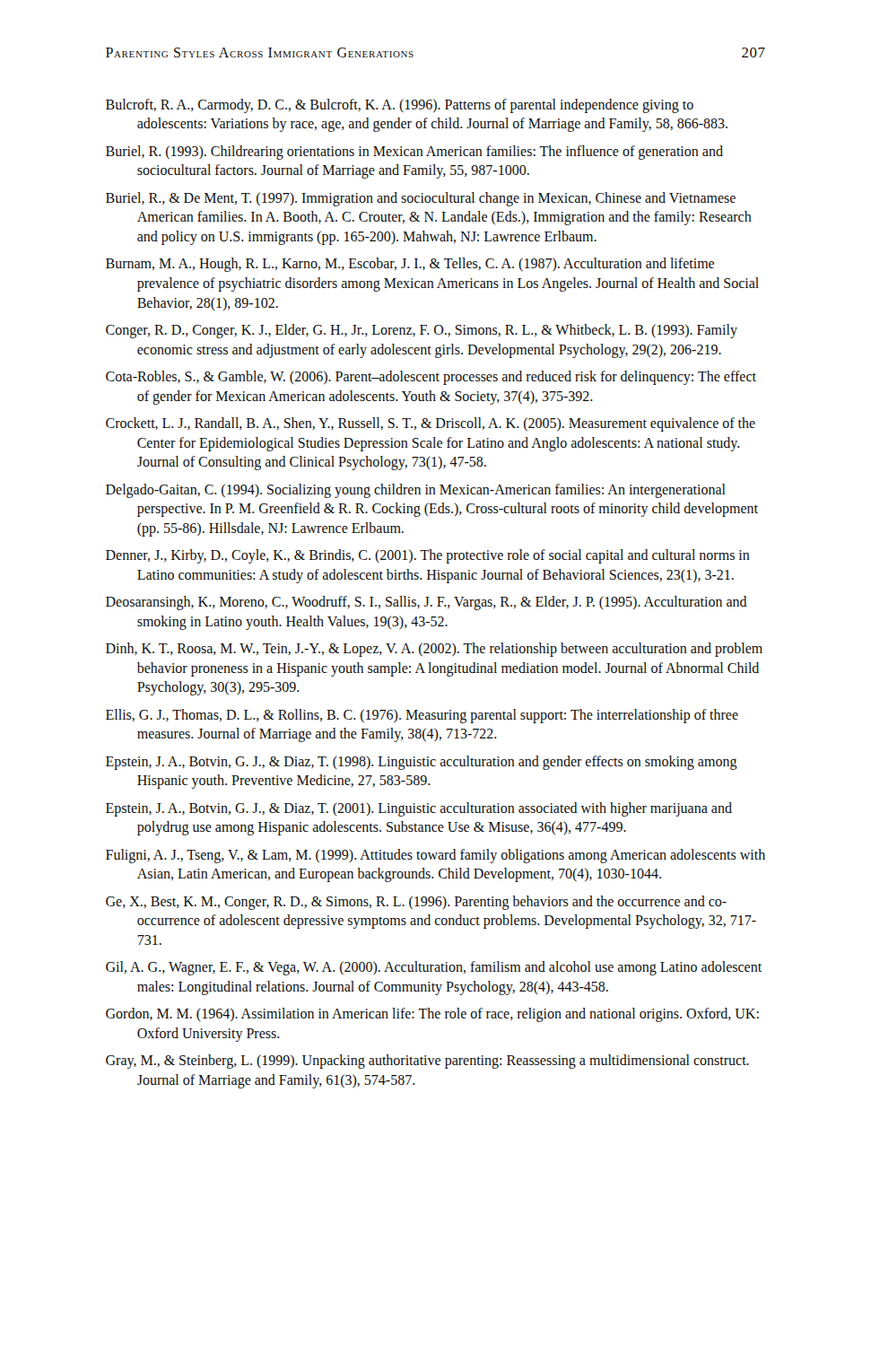Parenting Styles Across Immigrant Generations 207
Bulcroft, R. A., Carmody, D. C., & Bulcroft, K. A. (1996). Patterns of parental independence giving to adolescents: Variations by race, age, and gender of child. Journal of Marriage and Family, 58, 866-883.
Buriel, R. (1993). Childrearing orientations in Mexican American families: The influence of generation and sociocultural factors. Journal of Marriage and Family, 55, 987-1000.
Buriel, R., & De Ment, T. (1997). Immigration and sociocultural change in Mexican, Chinese and Vietnamese American families. In A. Booth, A. C. Crouter, & N. Landale (Eds.), Immigration and the family: Research and policy on U.S. immigrants (pp. 165-200). Mahwah, NJ: Lawrence Erlbaum.
Burnam, M. A., Hough, R. L., Karno, M., Escobar, J. I., & Telles, C. A. (1987). Acculturation and lifetime prevalence of psychiatric disorders among Mexican Americans in Los Angeles. Journal of Health and Social Behavior, 28(1), 89-102.
Conger, R. D., Conger, K. J., Elder, G. H., Jr., Lorenz, F. O., Simons, R. L., & Whitbeck, L. B. (1993). Family economic stress and adjustment of early adolescent girls. Developmental Psychology, 29(2), 206-219.
Cota-Robles, S., & Gamble, W. (2006). Parent–adolescent processes and reduced risk for delinquency: The effect of gender for Mexican American adolescents. Youth & Society, 37(4), 375-392.
Crockett, L. J., Randall, B. A., Shen, Y., Russell, S. T., & Driscoll, A. K. (2005). Measurement equivalence of the Center for Epidemiological Studies Depression Scale for Latino and Anglo adolescents: A national study. Journal of Consulting and Clinical Psychology, 73(1), 47-58.
Delgado-Gaitan, C. (1994). Socializing young children in Mexican-American families: An intergenerational perspective. In P. M. Greenfield & R. R. Cocking (Eds.), Cross-cultural roots of minority child development (pp. 55-86). Hillsdale, NJ: Lawrence Erlbaum.
Denner, J., Kirby, D., Coyle, K., & Brindis, C. (2001). The protective role of social capital and cultural norms in Latino communities: A study of adolescent births. Hispanic Journal of Behavioral Sciences, 23(1), 3-21.
Deosaransingh, K., Moreno, C., Woodruff, S. I., Sallis, J. F., Vargas, R., & Elder, J. P. (1995). Acculturation and smoking in Latino youth. Health Values, 19(3), 43-52.
Dinh, K. T., Roosa, M. W., Tein, J.-Y., & Lopez, V. A. (2002). The relationship between acculturation and problem behavior proneness in a Hispanic youth sample: A longitudinal mediation model. Journal of Abnormal Child Psychology, 30(3), 295-309.
Ellis, G. J., Thomas, D. L., & Rollins, B. C. (1976). Measuring parental support: The interrelationship of three measures. Journal of Marriage and the Family, 38(4), 713-722.
Epstein, J. A., Botvin, G. J., & Diaz, T. (1998). Linguistic acculturation and gender effects on smoking among Hispanic youth. Preventive Medicine, 27, 583-589.
Epstein, J. A., Botvin, G. J., & Diaz, T. (2001). Linguistic acculturation associated with higher marijuana and polydrug use among Hispanic adolescents. Substance Use & Misuse, 36(4), 477-499.
Fuligni, A. J., Tseng, V., & Lam, M. (1999). Attitudes toward family obligations among American adolescents with Asian, Latin American, and European backgrounds. Child Development, 70(4), 1030-1044.
Ge, X., Best, K. M., Conger, R. D., & Simons, R. L. (1996). Parenting behaviors and the occurrence and co-occurrence of adolescent depressive symptoms and conduct problems. Developmental Psychology, 32, 717-731.
Gil, A. G., Wagner, E. F., & Vega, W. A. (2000). Acculturation, familism and alcohol use among Latino adolescent males: Longitudinal relations. Journal of Community Psychology, 28(4), 443-458.
Gordon, M. M. (1964). Assimilation in American life: The role of race, religion and national origins. Oxford, UK: Oxford University Press.
Gray, M., & Steinberg, L. (1999). Unpacking authoritative parenting: Reassessing a multidimensional construct. Journal of Marriage and Family, 61(3), 574-587.